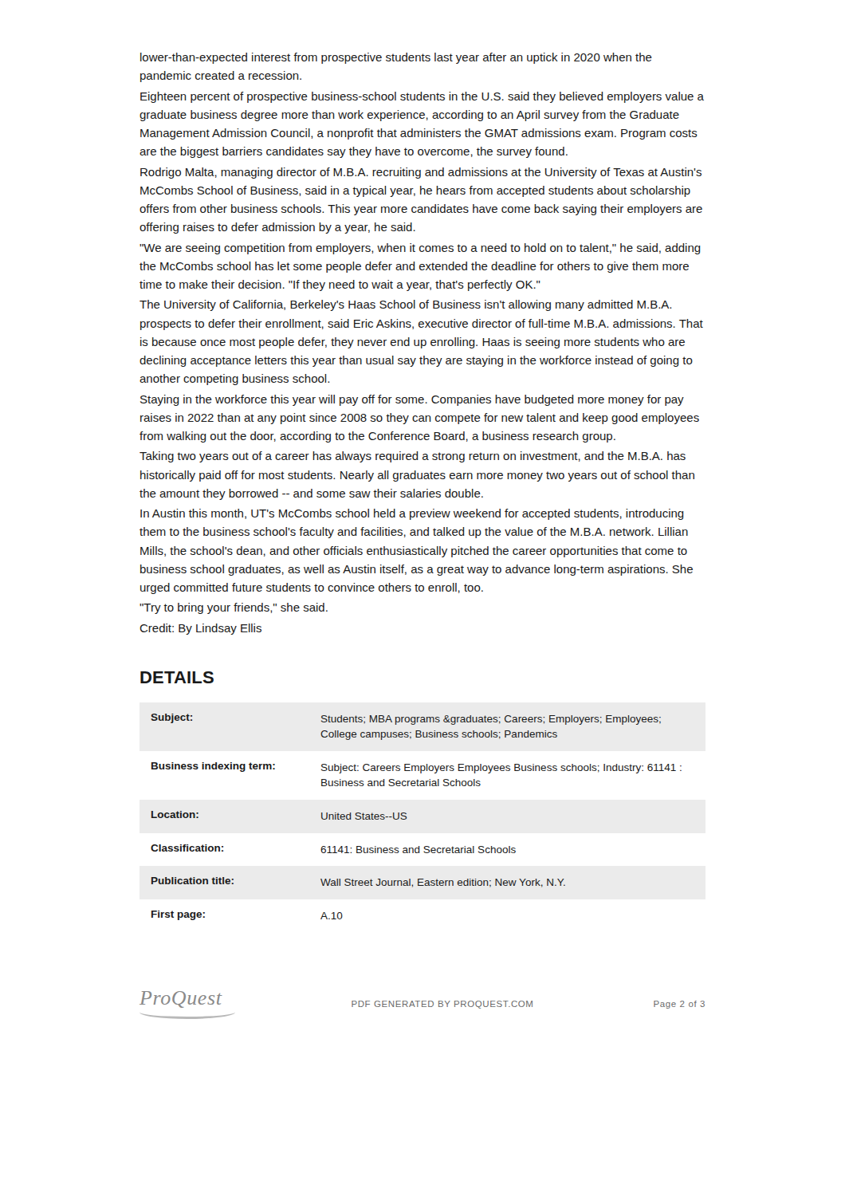lower-than-expected interest from prospective students last year after an uptick in 2020 when the pandemic created a recession.
Eighteen percent of prospective business-school students in the U.S. said they believed employers value a graduate business degree more than work experience, according to an April survey from the Graduate Management Admission Council, a nonprofit that administers the GMAT admissions exam. Program costs are the biggest barriers candidates say they have to overcome, the survey found.
Rodrigo Malta, managing director of M.B.A. recruiting and admissions at the University of Texas at Austin's McCombs School of Business, said in a typical year, he hears from accepted students about scholarship offers from other business schools. This year more candidates have come back saying their employers are offering raises to defer admission by a year, he said.
"We are seeing competition from employers, when it comes to a need to hold on to talent," he said, adding the McCombs school has let some people defer and extended the deadline for others to give them more time to make their decision. "If they need to wait a year, that's perfectly OK."
The University of California, Berkeley's Haas School of Business isn't allowing many admitted M.B.A. prospects to defer their enrollment, said Eric Askins, executive director of full-time M.B.A. admissions. That is because once most people defer, they never end up enrolling. Haas is seeing more students who are declining acceptance letters this year than usual say they are staying in the workforce instead of going to another competing business school.
Staying in the workforce this year will pay off for some. Companies have budgeted more money for pay raises in 2022 than at any point since 2008 so they can compete for new talent and keep good employees from walking out the door, according to the Conference Board, a business research group.
Taking two years out of a career has always required a strong return on investment, and the M.B.A. has historically paid off for most students. Nearly all graduates earn more money two years out of school than the amount they borrowed -- and some saw their salaries double.
In Austin this month, UT's McCombs school held a preview weekend for accepted students, introducing them to the business school's faculty and facilities, and talked up the value of the M.B.A. network. Lillian Mills, the school's dean, and other officials enthusiastically pitched the career opportunities that come to business school graduates, as well as Austin itself, as a great way to advance long-term aspirations. She urged committed future students to convince others to enroll, too.
"Try to bring your friends," she said.
Credit: By Lindsay Ellis
DETAILS
| Subject: | Students; MBA programs &graduates; Careers; Employers; Employees; College campuses; Business schools; Pandemics |
| Business indexing term: | Subject: Careers Employers Employees Business schools; Industry: 61141 : Business and Secretarial Schools |
| Location: | United States--US |
| Classification: | 61141: Business and Secretarial Schools |
| Publication title: | Wall Street Journal, Eastern edition; New York, N.Y. |
| First page: | A.10 |
Pro Quest
PDF GENERATED BY PROQUEST.COM
Page 2 of 3